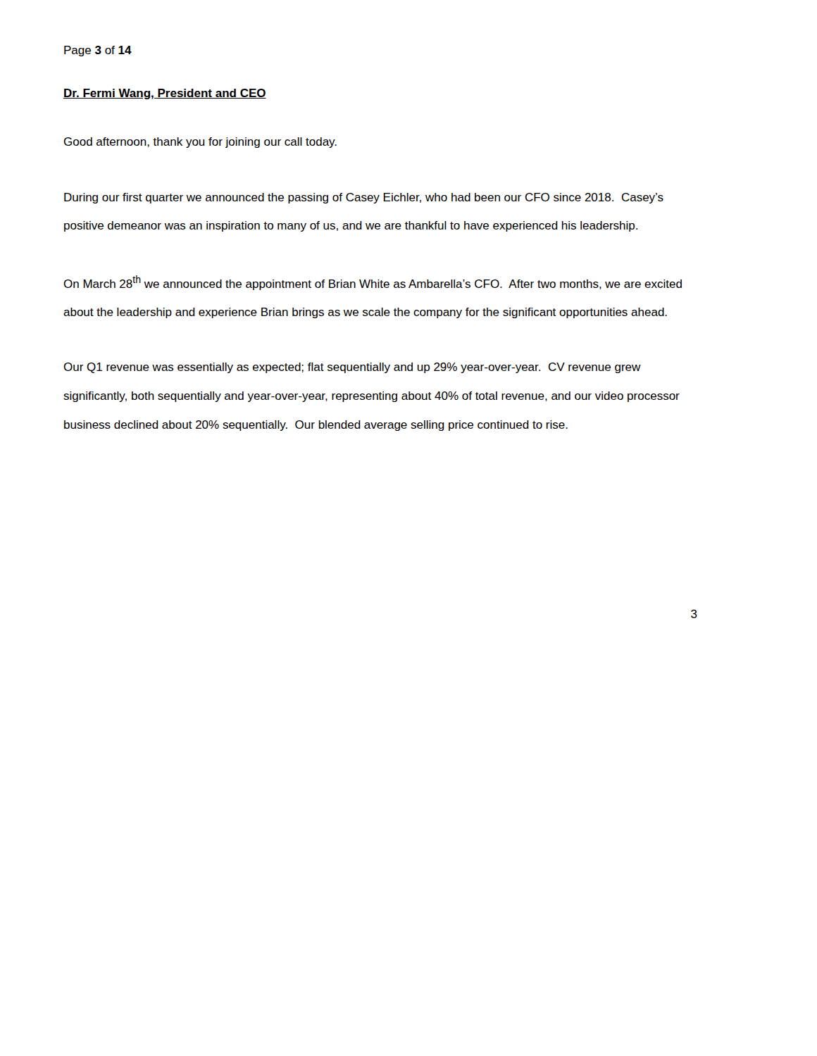Page 3 of 14
Dr. Fermi Wang, President and CEO
Good afternoon, thank you for joining our call today.
During our first quarter we announced the passing of Casey Eichler, who had been our CFO since 2018. Casey’s positive demeanor was an inspiration to many of us, and we are thankful to have experienced his leadership.
On March 28th we announced the appointment of Brian White as Ambarella’s CFO. After two months, we are excited about the leadership and experience Brian brings as we scale the company for the significant opportunities ahead.
Our Q1 revenue was essentially as expected; flat sequentially and up 29% year-over-year. CV revenue grew significantly, both sequentially and year-over-year, representing about 40% of total revenue, and our video processor business declined about 20% sequentially. Our blended average selling price continued to rise.
3